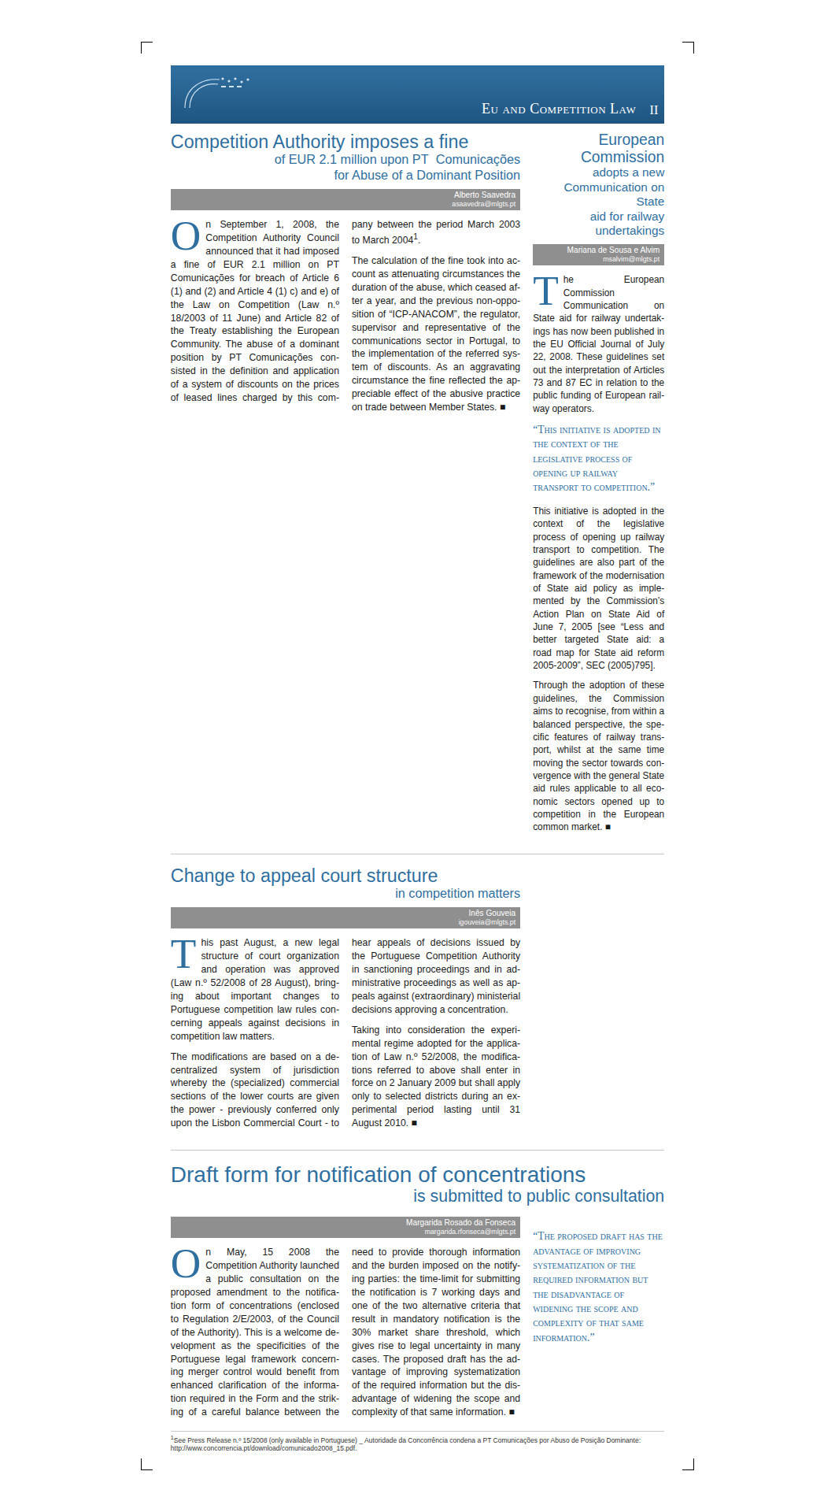Eu and Competition Law
II
Competition Authority imposes a fine of EUR 2.1 million upon PT Comunicações
for Abuse of a Dominant Position
Alberto Saavedra asaavedra@mlgts.pt
On September 1, 2008, the Competition Authority Council announced that it had imposed a fine of EUR 2.1 million on PT Comunicações for breach of Article 6 (1) and (2) and Article 4 (1) c) and e) of the Law on Competition (Law n.º 18/2003 of 11 June) and Article 82 of the Treaty establishing the European Community. The abuse of a dominant position by PT Comunicações consisted in the definition and application of a system of discounts on the prices of leased lines charged by this company between the period March 2003 to March 20041.
The calculation of the fine took into account as attenuating circumstances the duration of the abuse, which ceased after a year, and the previous non-opposition of “ICP-ANACOM”, the regulator, supervisor and representative of the communications sector in Portugal, to the implementation of the referred system of discounts. As an aggravating circumstance the fine reflected the appreciable effect of the abusive practice on trade between Member States. ■
European Commission adopts a new
Communication on State
aid for railway undertakings
Mariana de Sousa e Alvim msalvim@mlgts.pt
The European Commission Communication on State aid for railway undertakings has now been published in the EU Official Journal of July 22, 2008. These guidelines set out the interpretation of Articles 73 and 87 EC in relation to the public funding of European railway operators.
“This initiative is adopted in the context of the legislative process of opening up railway transport to competition.”
This initiative is adopted in the context of the legislative process of opening up railway transport to competition. The guidelines are also part of the framework of the modernisation of State aid policy as implemented by the Commission’s Action Plan on State Aid of June 7, 2005 [see “Less and better targeted State aid: a road map for State aid reform 2005-2009”, SEC (2005)795].
Through the adoption of these guidelines, the Commission aims to recognise, from within a balanced perspective, the specific features of railway transport, whilst at the same time moving the sector towards convergence with the general State aid rules applicable to all economic sectors opened up to competition in the European common market. ■
Change to appeal court structure in competition matters
Inês Gouveia igouveia@mlgts.pt
This past August, a new legal structure of court organization and operation was approved (Law n.º 52/2008 of 28 August), bringing about important changes to Portuguese competition law rules concerning appeals against decisions in competition law matters.
The modifications are based on a decentralized system of jurisdiction whereby the (specialized) commercial sections of the lower courts are given the power - previously conferred only upon the Lisbon Commercial Court - to hear appeals of decisions issued by the Portuguese Competition Authority in sanctioning proceedings and in administrative proceedings as well as appeals against (extraordinary) ministerial decisions approving a concentration.
Taking into consideration the experimental regime adopted for the application of Law n.º 52/2008, the modifications referred to above shall enter in force on 2 January 2009 but shall apply only to selected districts during an experimental period lasting until 31 August 2010. ■
Draft form for notification of concentrations is submitted to public consultation
Margarida Rosado da Fonseca margarida.rfonseca@mlgts.pt
On May, 15 2008 the Competition Authority launched a public consultation on the proposed amendment to the notification form of concentrations (enclosed to Regulation 2/E/2003, of the Council of the Authority). This is a welcome development as the specificities of the Portuguese legal framework concerning merger control would benefit from enhanced clarification of the information required in the Form and the striking of a careful balance between the need to provide thorough information and the burden imposed on the notifying parties: the time-limit for submitting the notification is 7 working days and one of the two alternative criteria that result in mandatory notification is the 30% market share threshold, which gives rise to legal uncertainty in many cases. The proposed draft has the advantage of improving systematization of the required information but the disadvantage of widening the scope and complexity of that same information. ■
“The proposed draft has the advantage of improving systematization of the required information but the disadvantage of widening the scope and complexity of that same information.”
1See Press Release n.º 15/2008 (only available in Portuguese) _ Autoridade da Concorrência condena a PT Comunicações por Abuso de Posição Dominante:
http://www.concorrencia.pt/download/comunicado2008_15.pdf.